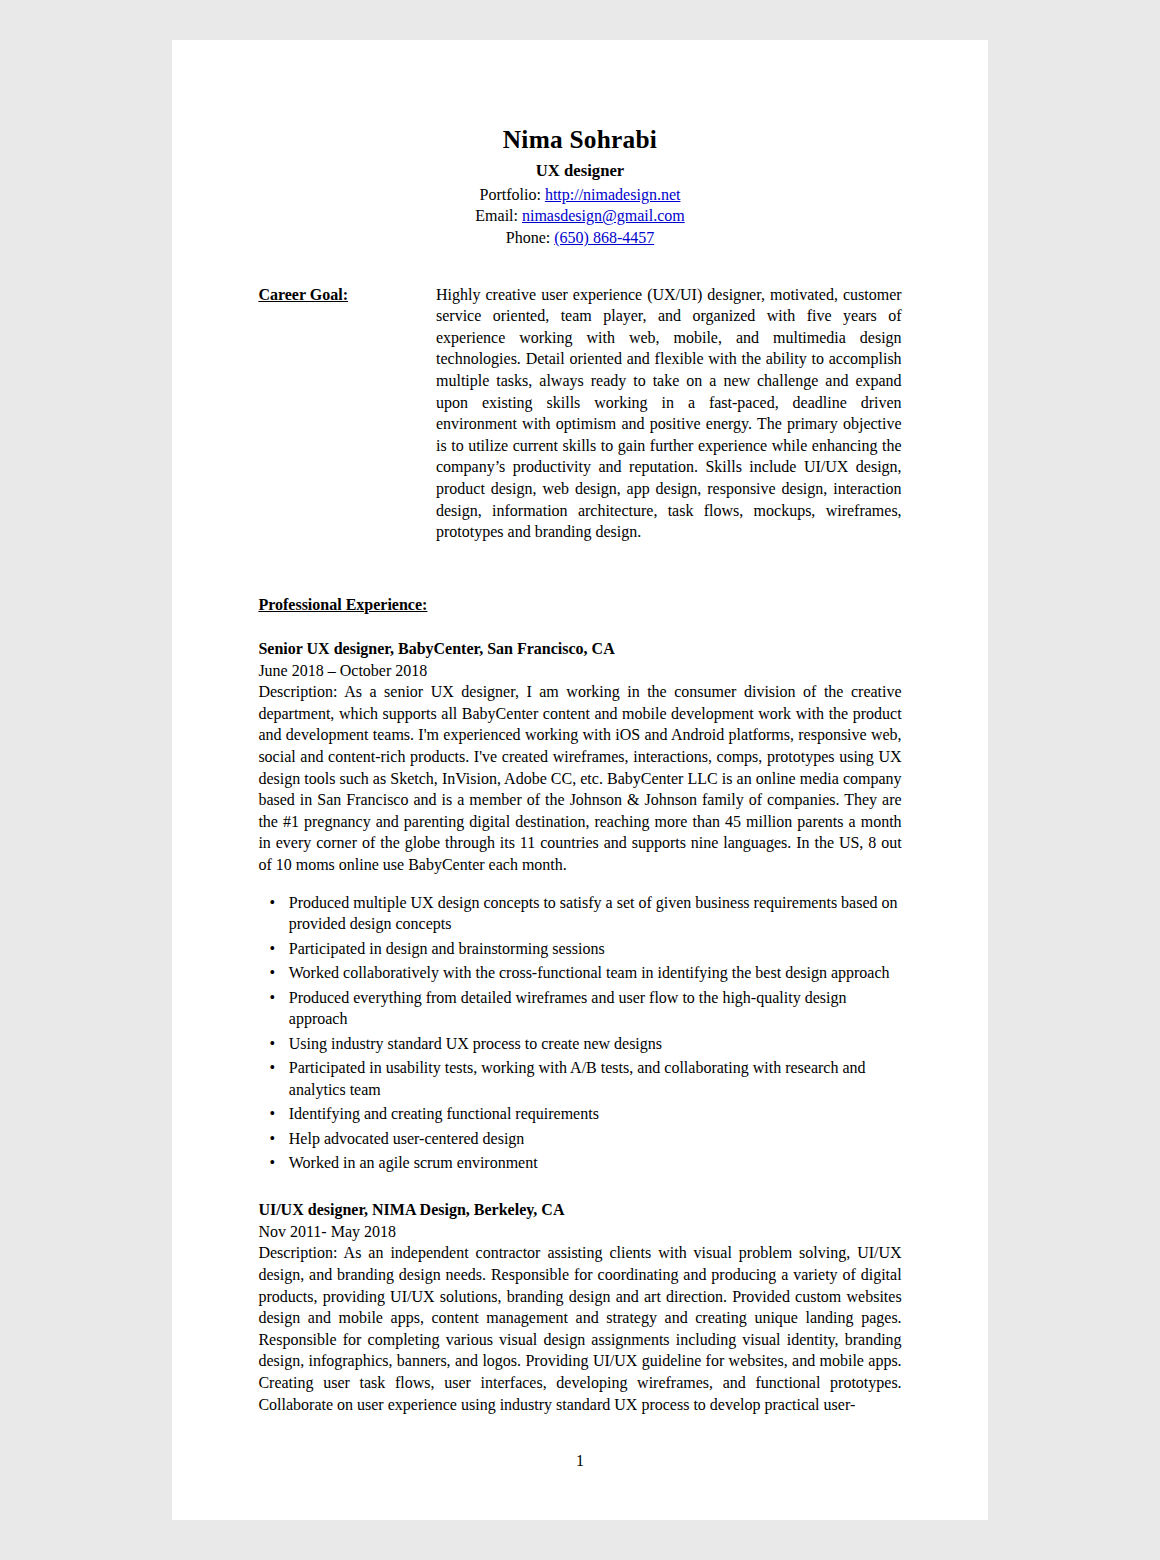Nima Sohrabi
UX designer
Portfolio: http://nimadesign.net
Email: nimasdesign@gmail.com
Phone: (650) 868-4457
Career Goal:
Highly creative user experience (UX/UI) designer, motivated, customer service oriented, team player, and organized with five years of experience working with web, mobile, and multimedia design technologies. Detail oriented and flexible with the ability to accomplish multiple tasks, always ready to take on a new challenge and expand upon existing skills working in a fast-paced, deadline driven environment with optimism and positive energy. The primary objective is to utilize current skills to gain further experience while enhancing the company’s productivity and reputation. Skills include UI/UX design, product design, web design, app design, responsive design, interaction design, information architecture, task flows, mockups, wireframes, prototypes and branding design.
Professional Experience:
Senior UX designer, BabyCenter, San Francisco, CA
June 2018 – October 2018
Description: As a senior UX designer, I am working in the consumer division of the creative department, which supports all BabyCenter content and mobile development work with the product and development teams. I'm experienced working with iOS and Android platforms, responsive web, social and content-rich products. I've created wireframes, interactions, comps, prototypes using UX design tools such as Sketch, InVision, Adobe CC, etc. BabyCenter LLC is an online media company based in San Francisco and is a member of the Johnson & Johnson family of companies. They are the #1 pregnancy and parenting digital destination, reaching more than 45 million parents a month in every corner of the globe through its 11 countries and supports nine languages. In the US, 8 out of 10 moms online use BabyCenter each month.
Produced multiple UX design concepts to satisfy a set of given business requirements based on provided design concepts
Participated in design and brainstorming sessions
Worked collaboratively with the cross-functional team in identifying the best design approach
Produced everything from detailed wireframes and user flow to the high-quality design approach
Using industry standard UX process to create new designs
Participated in usability tests, working with A/B tests, and collaborating with research and analytics team
Identifying and creating functional requirements
Help advocated user-centered design
Worked in an agile scrum environment
UI/UX designer, NIMA Design, Berkeley, CA
Nov 2011- May 2018
Description: As an independent contractor assisting clients with visual problem solving, UI/UX design, and branding design needs. Responsible for coordinating and producing a variety of digital products, providing UI/UX solutions, branding design and art direction. Provided custom websites design and mobile apps, content management and strategy and creating unique landing pages. Responsible for completing various visual design assignments including visual identity, branding design, infographics, banners, and logos. Providing UI/UX guideline for websites, and mobile apps. Creating user task flows, user interfaces, developing wireframes, and functional prototypes. Collaborate on user experience using industry standard UX process to develop practical user-
1